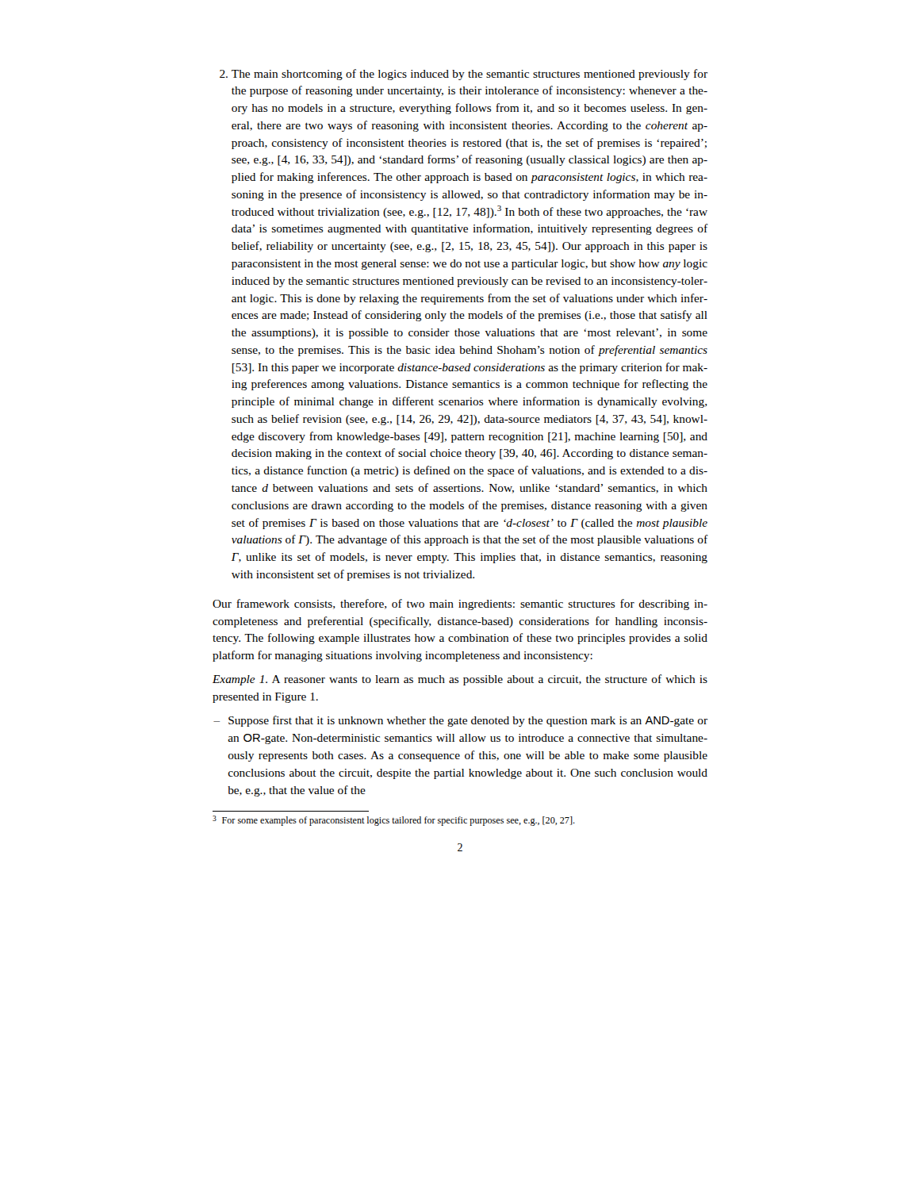2. The main shortcoming of the logics induced by the semantic structures mentioned previously for the purpose of reasoning under uncertainty, is their intolerance of inconsistency: whenever a theory has no models in a structure, everything follows from it, and so it becomes useless. In general, there are two ways of reasoning with inconsistent theories. According to the coherent approach, consistency of inconsistent theories is restored (that is, the set of premises is ‘repaired’; see, e.g., [4, 16, 33, 54]), and ‘standard forms’ of reasoning (usually classical logics) are then applied for making inferences. The other approach is based on paraconsistent logics, in which reasoning in the presence of inconsistency is allowed, so that contradictory information may be introduced without trivialization (see, e.g., [12, 17, 48]).3 In both of these two approaches, the ‘raw data’ is sometimes augmented with quantitative information, intuitively representing degrees of belief, reliability or uncertainty (see, e.g., [2, 15, 18, 23, 45, 54]). Our approach in this paper is paraconsistent in the most general sense: we do not use a particular logic, but show how any logic induced by the semantic structures mentioned previously can be revised to an inconsistency-tolerant logic. This is done by relaxing the requirements from the set of valuations under which inferences are made; Instead of considering only the models of the premises (i.e., those that satisfy all the assumptions), it is possible to consider those valuations that are ‘most relevant’, in some sense, to the premises. This is the basic idea behind Shoham’s notion of preferential semantics [53]. In this paper we incorporate distance-based considerations as the primary criterion for making preferences among valuations. Distance semantics is a common technique for reflecting the principle of minimal change in different scenarios where information is dynamically evolving, such as belief revision (see, e.g., [14, 26, 29, 42]), data-source mediators [4, 37, 43, 54], knowledge discovery from knowledge-bases [49], pattern recognition [21], machine learning [50], and decision making in the context of social choice theory [39, 40, 46]. According to distance semantics, a distance function (a metric) is defined on the space of valuations, and is extended to a distance d between valuations and sets of assertions. Now, unlike ‘standard’ semantics, in which conclusions are drawn according to the models of the premises, distance reasoning with a given set of premises Γ is based on those valuations that are ‘d-closest’ to Γ (called the most plausible valuations of Γ). The advantage of this approach is that the set of the most plausible valuations of Γ, unlike its set of models, is never empty. This implies that, in distance semantics, reasoning with inconsistent set of premises is not trivialized.
Our framework consists, therefore, of two main ingredients: semantic structures for describing incompleteness and preferential (specifically, distance-based) considerations for handling inconsistency. The following example illustrates how a combination of these two principles provides a solid platform for managing situations involving incompleteness and inconsistency:
Example 1. A reasoner wants to learn as much as possible about a circuit, the structure of which is presented in Figure 1.
– Suppose first that it is unknown whether the gate denoted by the question mark is an AND-gate or an OR-gate. Non-deterministic semantics will allow us to introduce a connective that simultaneously represents both cases. As a consequence of this, one will be able to make some plausible conclusions about the circuit, despite the partial knowledge about it. One such conclusion would be, e.g., that the value of the
3 For some examples of paraconsistent logics tailored for specific purposes see, e.g., [20, 27].
2